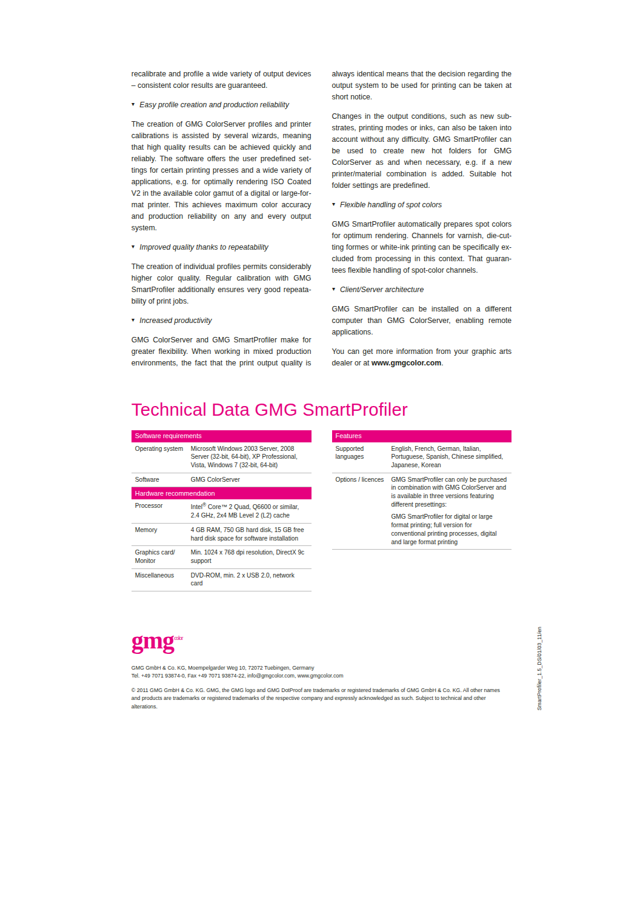recalibrate and profile a wide variety of output devices – consistent color results are guaranteed.
Easy profile creation and production reliability
The creation of GMG ColorServer profiles and printer calibrations is assisted by several wizards, meaning that high quality results can be achieved quickly and reliably. The software offers the user predefined settings for certain printing presses and a wide variety of applications, e.g. for optimally rendering ISO Coated V2 in the available color gamut of a digital or large-format printer. This achieves maximum color accuracy and production reliability on any and every output system.
Improved quality thanks to repeatability
The creation of individual profiles permits considerably higher color quality. Regular calibration with GMG SmartProfiler additionally ensures very good repeatability of print jobs.
Increased productivity
GMG ColorServer and GMG SmartProfiler make for greater flexibility. When working in mixed production environments, the fact that the print output quality is always identical means that the decision regarding the output system to be used for printing can be taken at short notice.
Changes in the output conditions, such as new substrates, printing modes or inks, can also be taken into account without any difficulty. GMG SmartProfiler can be used to create new hot folders for GMG ColorServer as and when necessary, e.g. if a new printer/material combination is added. Suitable hot folder settings are predefined.
Flexible handling of spot colors
GMG SmartProfiler automatically prepares spot colors for optimum rendering. Channels for varnish, die-cutting formes or white-ink printing can be specifically excluded from processing in this context. That guarantees flexible handling of spot-color channels.
Client/Server architecture
GMG SmartProfiler can be installed on a different computer than GMG ColorServer, enabling remote applications.
You can get more information from your graphic arts dealer or at www.gmgcolor.com.
Technical Data GMG SmartProfiler
| Software requirements |
| --- |
| Operating system | Microsoft Windows 2003 Server, 2008 Server (32-bit, 64-bit), XP Professional, Vista, Windows 7 (32-bit, 64-bit) |
| Software | GMG ColorServer |
| Hardware recommendation |
| Processor | Intel ® Core™ 2 Quad, Q6600 or similar, 2.4 GHz, 2x4 MB Level 2 (L2) cache |
| Memory | 4 GB RAM, 750 GB hard disk, 15 GB free hard disk space for software installation |
| Graphics card/ Monitor | Min. 1024 x 768 dpi resolution, DirectX 9c support |
| Miscellaneous | DVD-ROM, min. 2 x USB 2.0, network card |
| Features |
| --- |
| Supported languages | English, French, German, Italian, Portuguese, Spanish, Chinese simplified, Japanese, Korean |
| Options / licences | GMG SmartProfiler can only be purchased in combination with GMG ColorServer and is available in three versions featuring different presettings: GMG SmartProfiler for digital or large format printing; full version for conventional printing processes, digital and large format printing |
gmgcolor
GMG GmbH & Co. KG, Moempelgarder Weg 10, 72072 Tuebingen, Germany
Tel. +49 7071 93874-0, Fax +49 7071 93874-22, info@gmgcolor.com, www.gmgcolor.com
© 2011 GMG GmbH & Co. KG. GMG, the GMG logo and GMG DotProof are trademarks or registered trademarks of GMG GmbH & Co. KG. All other names and products are trademarks or registered trademarks of the respective company and expressly acknowledged as such. Subject to technical and other alterations.
SmartProfiler_1.5_DS/01/03_11/en